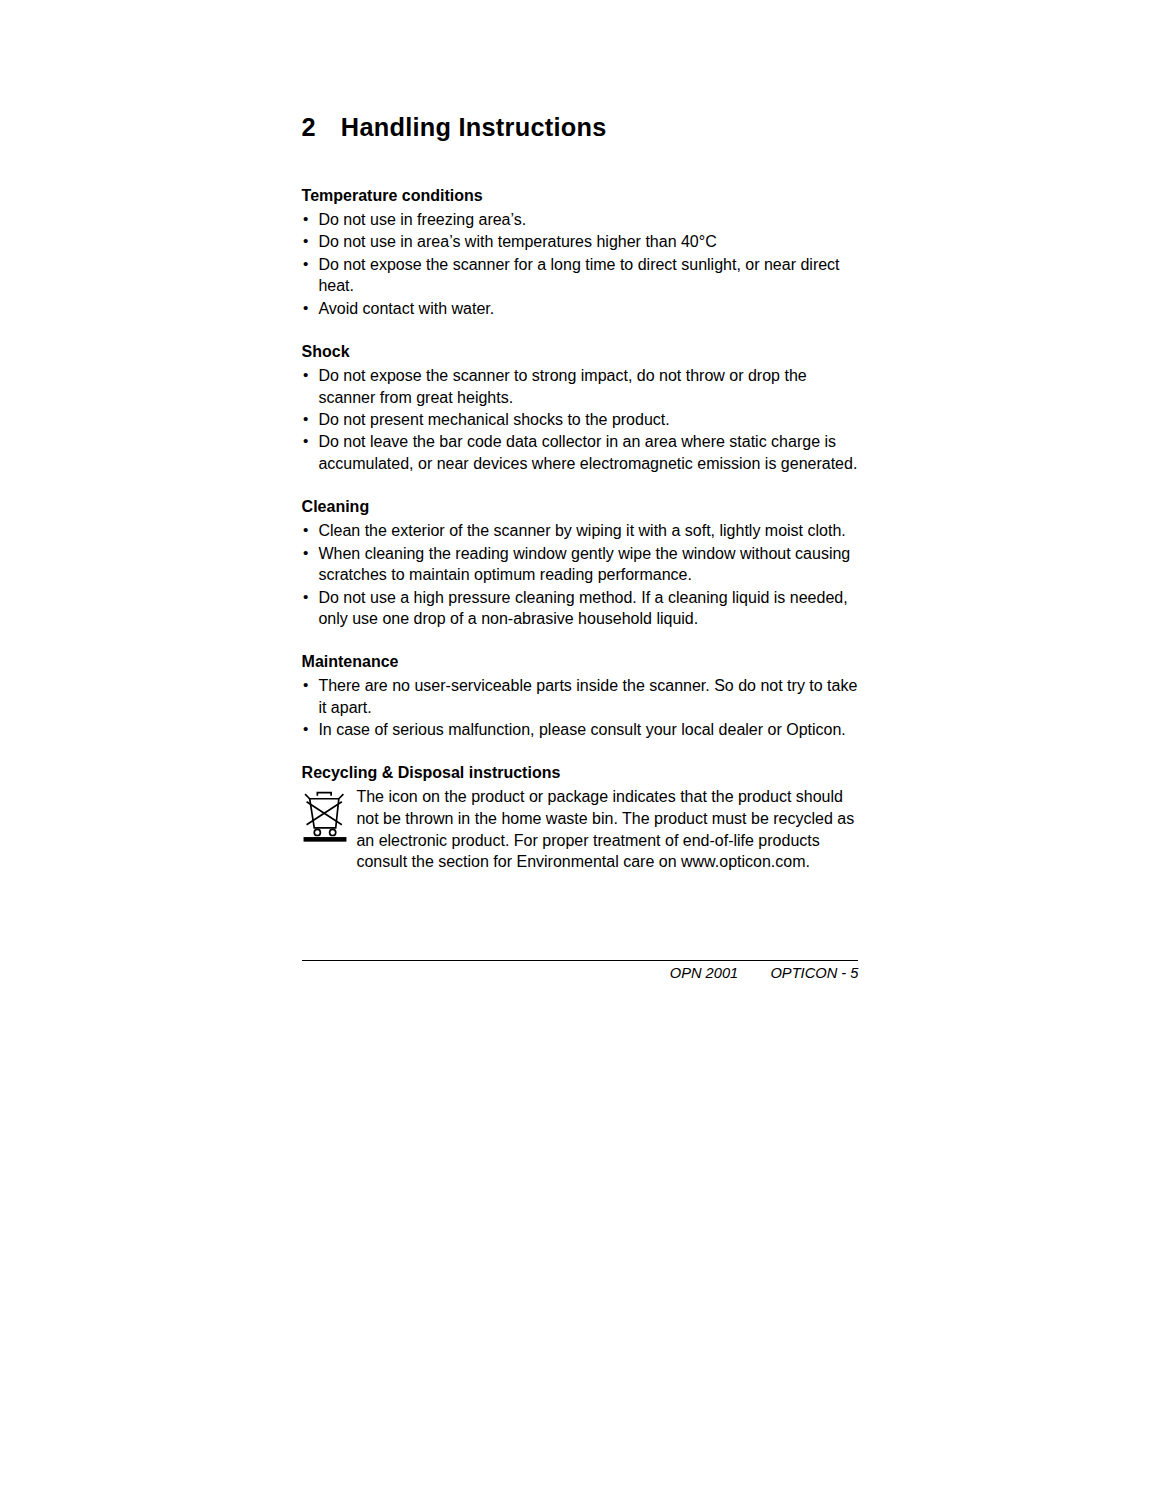2 Handling Instructions
Temperature conditions
Do not use in freezing area’s.
Do not use in area’s with temperatures higher than 40°C
Do not expose the scanner for a long time to direct sunlight, or near direct heat.
Avoid contact with water.
Shock
Do not expose the scanner to strong impact, do not throw or drop the scanner from great heights.
Do not present mechanical shocks to the product.
Do not leave the bar code data collector in an area where static charge is accumulated, or near devices where electromagnetic emission is generated.
Cleaning
Clean the exterior of the scanner by wiping it with a soft, lightly moist cloth.
When cleaning the reading window gently wipe the window without causing scratches to maintain optimum reading performance.
Do not use a high pressure cleaning method. If a cleaning liquid is needed, only use one drop of a non-abrasive household liquid.
Maintenance
There are no user-serviceable parts inside the scanner. So do not try to take it apart.
In case of serious malfunction, please consult your local dealer or Opticon.
Recycling & Disposal instructions
The icon on the product or package indicates that the product should not be thrown in the home waste bin. The product must be recycled as an electronic product. For proper treatment of end-of-life products consult the section for Environmental care on www.opticon.com.
OPN 2001 OPTICON - 5